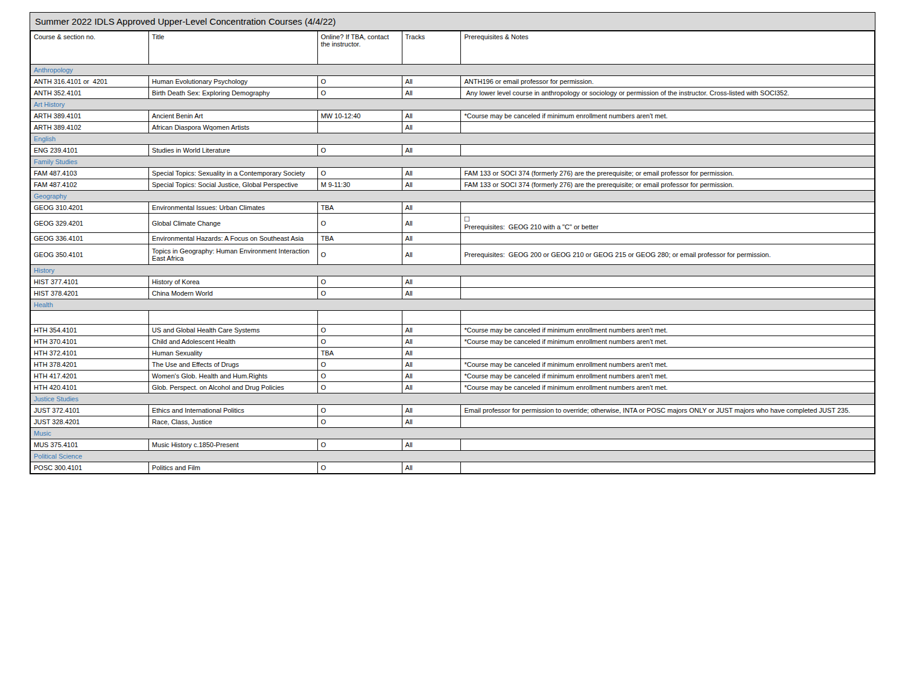Summer 2022 IDLS Approved Upper-Level Concentration Courses (4/4/22)
| Course & section no. | Title | Online? If TBA, contact the instructor. | Tracks | Prerequisites & Notes |
| --- | --- | --- | --- | --- |
| Anthropology |
| ANTH 316.4101 or 4201 | Human Evolutionary Psychology | O | All | ANTH196 or email professor for permission. |
| ANTH 352.4101 | Birth Death Sex: Exploring Demography | O | All | Any lower level course in anthropology or sociology or permission of the instructor. Cross-listed with SOCI352. |
| Art History |
| ARTH 389.4101 | Ancient Benin Art | MW 10-12:40 | All | *Course may be canceled if minimum enrollment numbers aren't met. |
| ARTH 389.4102 | African Diaspora Wqomen Artists | | All | |
| English |
| ENG 239.4101 | Studies in World Literature | O | All | |
| Family Studies |
| FAM 487.4103 | Special Topics: Sexuality in a Contemporary Society | O | All | FAM 133 or SOCI 374 (formerly 276) are the prerequisite; or email professor for permission. |
| FAM 487.4102 | Special Topics: Social Justice, Global Perspective | M 9-11:30 | All | FAM 133 or SOCI 374 (formerly 276) are the prerequisite; or email professor for permission. |
| Geography |
| GEOG 310.4201 | Environmental Issues: Urban Climates | TBA | All | |
| GEOG 329.4201 | Global Climate Change | O | All | ☐ Prerequisites: GEOG 210 with a "C" or better |
| GEOG 336.4101 | Environmental Hazards: A Focus on Southeast Asia | TBA | All | |
| GEOG 350.4101 | Topics in Geography: Human Environment Interaction East Africa | O | All | Prerequisites: GEOG 200 or GEOG 210 or GEOG 215 or GEOG 280; or email professor for permission. |
| History |
| HIST 377.4101 | History of Korea | O | All | |
| HIST 378.4201 | China Modern World | O | All | |
| Health |
| HTH 354.4101 | US and Global Health Care Systems | O | All | *Course may be canceled if minimum enrollment numbers aren't met. |
| HTH 370.4101 | Child and Adolescent Health | O | All | *Course may be canceled if minimum enrollment numbers aren't met. |
| HTH 372.4101 | Human Sexuality | TBA | All | |
| HTH 378.4201 | The Use and Effects of Drugs | O | All | *Course may be canceled if minimum enrollment numbers aren't met. |
| HTH 417.4201 | Women's Glob. Health and Hum.Rights | O | All | *Course may be canceled if minimum enrollment numbers aren't met. |
| HTH 420.4101 | Glob. Perspect. on Alcohol and Drug Policies | O | All | *Course may be canceled if minimum enrollment numbers aren't met. |
| Justice Studies |
| JUST 372.4101 | Ethics and International Politics | O | All | Email professor for permission to override; otherwise, INTA or POSC majors ONLY or JUST majors who have completed JUST 235. |
| JUST 328.4201 | Race, Class, Justice | O | All | |
| Music |
| MUS 375.4101 | Music History c.1850-Present | O | All | |
| Political Science |
| POSC 300.4101 | Politics and Film | O | All | |